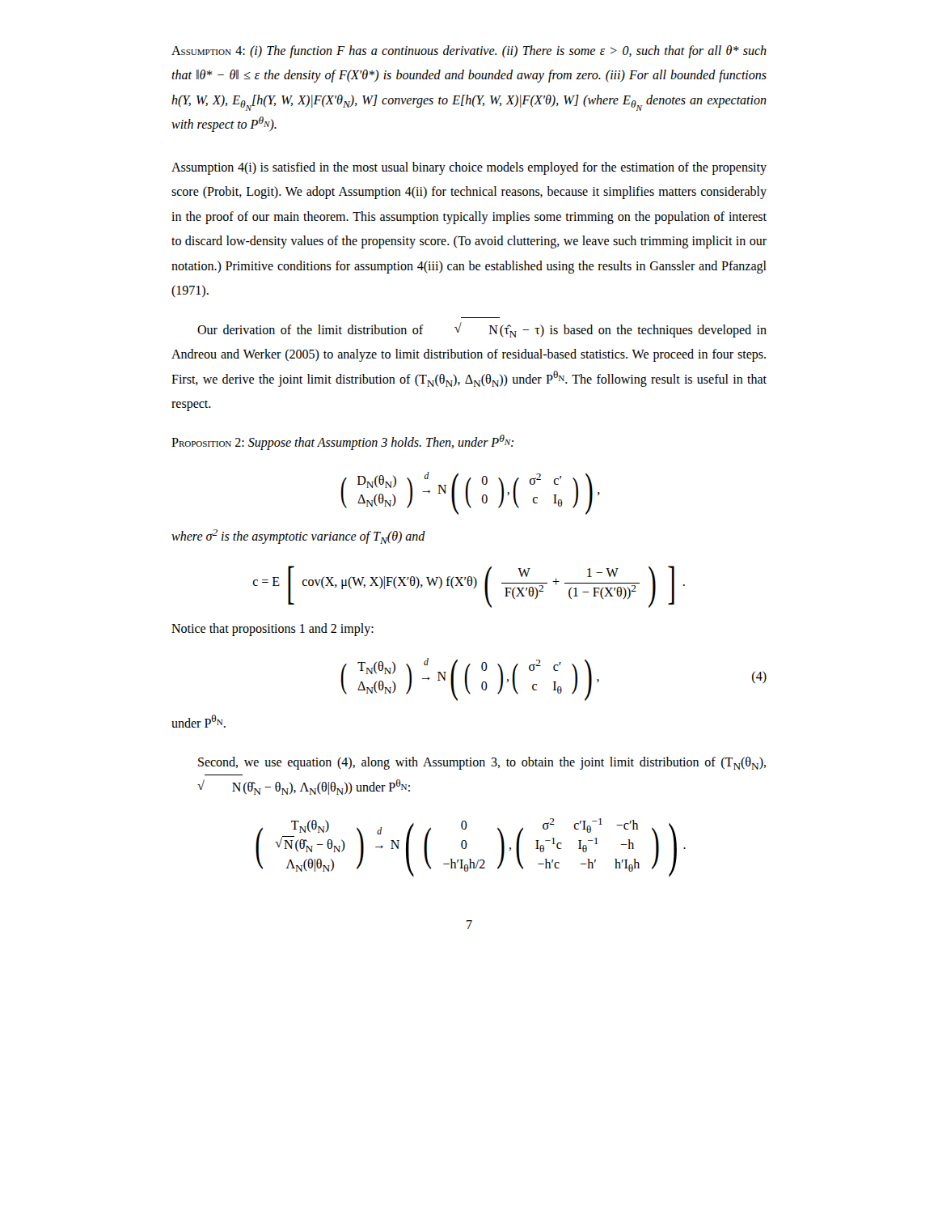Assumption 4: (i) The function F has a continuous derivative. (ii) There is some ε > 0, such that for all θ* such that ‖θ* − θ‖ ≤ ε the density of F(X′θ*) is bounded and bounded away from zero. (iii) For all bounded functions h(Y, W, X), EθN[h(Y, W, X)|F(X′θN), W] converges to E[h(Y, W, X)|F(X′θ), W] (where EθN denotes an expectation with respect to PθN).
Assumption 4(i) is satisfied in the most usual binary choice models employed for the estimation of the propensity score (Probit, Logit). We adopt Assumption 4(ii) for technical reasons, because it simplifies matters considerably in the proof of our main theorem. This assumption typically implies some trimming on the population of interest to discard low-density values of the propensity score. (To avoid cluttering, we leave such trimming implicit in our notation.) Primitive conditions for assumption 4(iii) can be established using the results in Ganssler and Pfanzagl (1971).
Our derivation of the limit distribution of N(τ̂N − τ) is based on the techniques developed in Andreou and Werker (2005) to analyze to limit distribution of residual-based statistics. We proceed in four steps. First, we derive the joint limit distribution of (TN(θN), ΔN(θN)) under PθN. The following result is useful in that respect.
Proposition 2: Suppose that Assumption 3 holds. Then, under PθN:
(
| D N (θ N ) |
| Δ N (θ N ) |
) d→ N ( (
| 0 |
| 0 |
) , (
| σ 2 | c′ |
| c | I θ |
) ) ,
where σ2 is the asymptotic variance of TN(θ) and
c = E [ cov(X, μ(W, X)|F(X′θ), W) f(X′θ) ( WF(X′θ)2 + 1 − W(1 − F(X′θ))2 ) ] .
Notice that propositions 1 and 2 imply:
(
| T N (θ N ) |
| Δ N (θ N ) |
) d→ N ( (
| 0 |
| 0 |
) , (
| σ 2 | c′ |
| c | I θ |
) ) , (4)
under PθN.
Second, we use equation (4), along with Assumption 3, to obtain the joint limit distribution of (TN(θN), N(θ̂N − θN), ΛN(θ|θN)) under PθN:
(
| T N (θ N ) |
| N (θ̂ N − θ N ) |
| Λ N (θ/θ N ) |
) d→ N ( (
| 0 |
| 0 |
| −h′I θ h/2 |
) , (
| σ 2 | c′I θ −1 | −c′h |
| I θ −1 c | I θ −1 | −h |
| −h′c | −h′ | h′I θ h |
) ) .
7